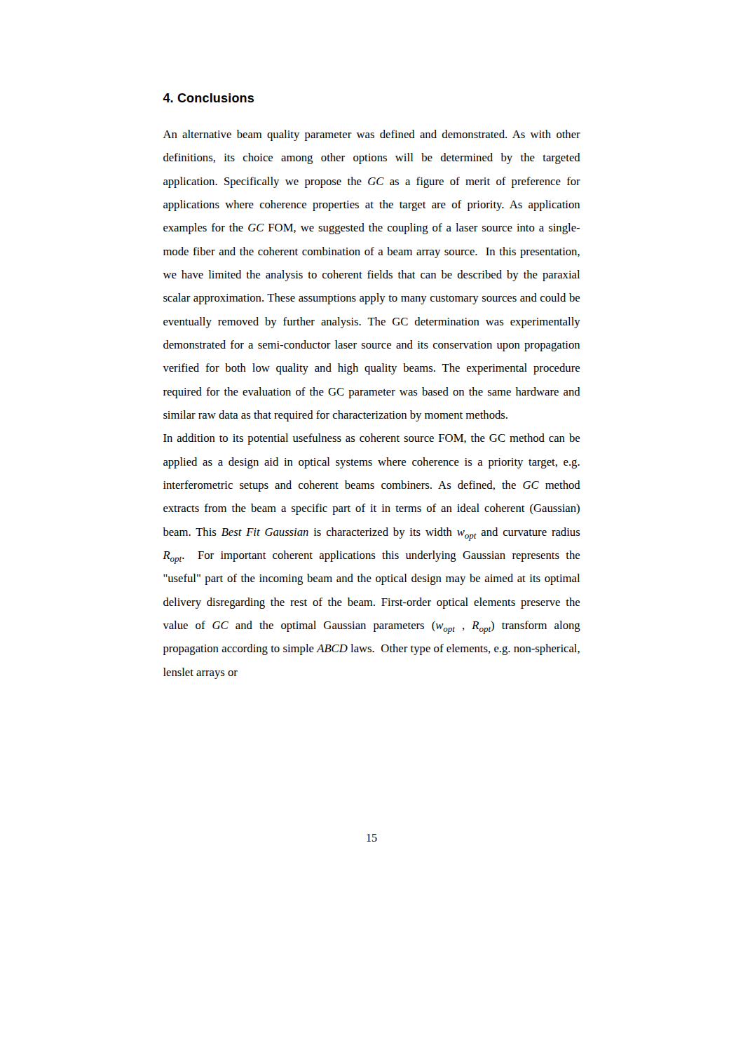4. Conclusions
An alternative beam quality parameter was defined and demonstrated. As with other definitions, its choice among other options will be determined by the targeted application. Specifically we propose the GC as a figure of merit of preference for applications where coherence properties at the target are of priority. As application examples for the GC FOM, we suggested the coupling of a laser source into a single-mode fiber and the coherent combination of a beam array source. In this presentation, we have limited the analysis to coherent fields that can be described by the paraxial scalar approximation. These assumptions apply to many customary sources and could be eventually removed by further analysis. The GC determination was experimentally demonstrated for a semi-conductor laser source and its conservation upon propagation verified for both low quality and high quality beams. The experimental procedure required for the evaluation of the GC parameter was based on the same hardware and similar raw data as that required for characterization by moment methods.
In addition to its potential usefulness as coherent source FOM, the GC method can be applied as a design aid in optical systems where coherence is a priority target, e.g. interferometric setups and coherent beams combiners. As defined, the GC method extracts from the beam a specific part of it in terms of an ideal coherent (Gaussian) beam. This Best Fit Gaussian is characterized by its width wopt and curvature radius Ropt. For important coherent applications this underlying Gaussian represents the "useful" part of the incoming beam and the optical design may be aimed at its optimal delivery disregarding the rest of the beam. First-order optical elements preserve the value of GC and the optimal Gaussian parameters (wopt , Ropt) transform along propagation according to simple ABCD laws. Other type of elements, e.g. non-spherical, lenslet arrays or
15